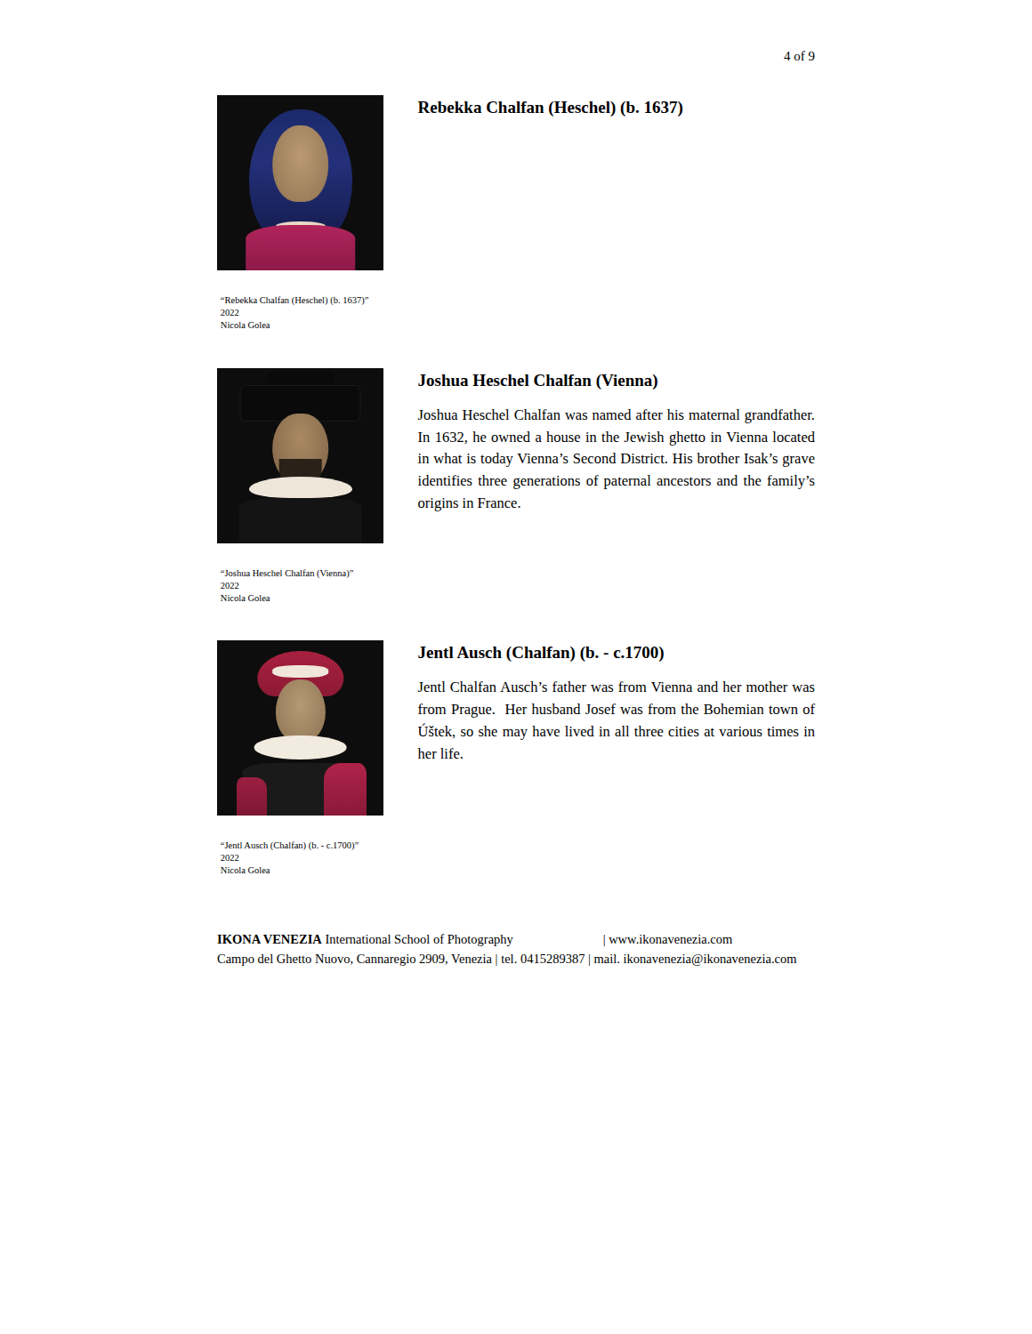4 of 9
“Rebekka Chalfan (Heschel) (b. 1637)”
2022
Nicola Golea
Rebekka Chalfan (Heschel) (b. 1637)
“Joshua Heschel Chalfan (Vienna)”
2022
Nicola Golea
Joshua Heschel Chalfan (Vienna)
Joshua Heschel Chalfan was named after his maternal grandfather. In 1632, he owned a house in the Jewish ghetto in Vienna located in what is today Vienna’s Second District. His brother Isak’s grave identifies three generations of paternal ancestors and the family’s origins in France.
“Jentl Ausch (Chalfan) (b. - c.1700)”
2022
Nicola Golea
Jentl Ausch (Chalfan) (b. - c.1700)
Jentl Chalfan Ausch’s father was from Vienna and her mother was from Prague. Her husband Josef was from the Bohemian town of Úštek, so she may have lived in all three cities at various times in her life.
IKONA VENEZIA International School of Photography | www.ikonavenezia.com
Campo del Ghetto Nuovo, Cannaregio 2909, Venezia | tel. 0415289387 | mail. ikonavenezia@ikonavenezia.com